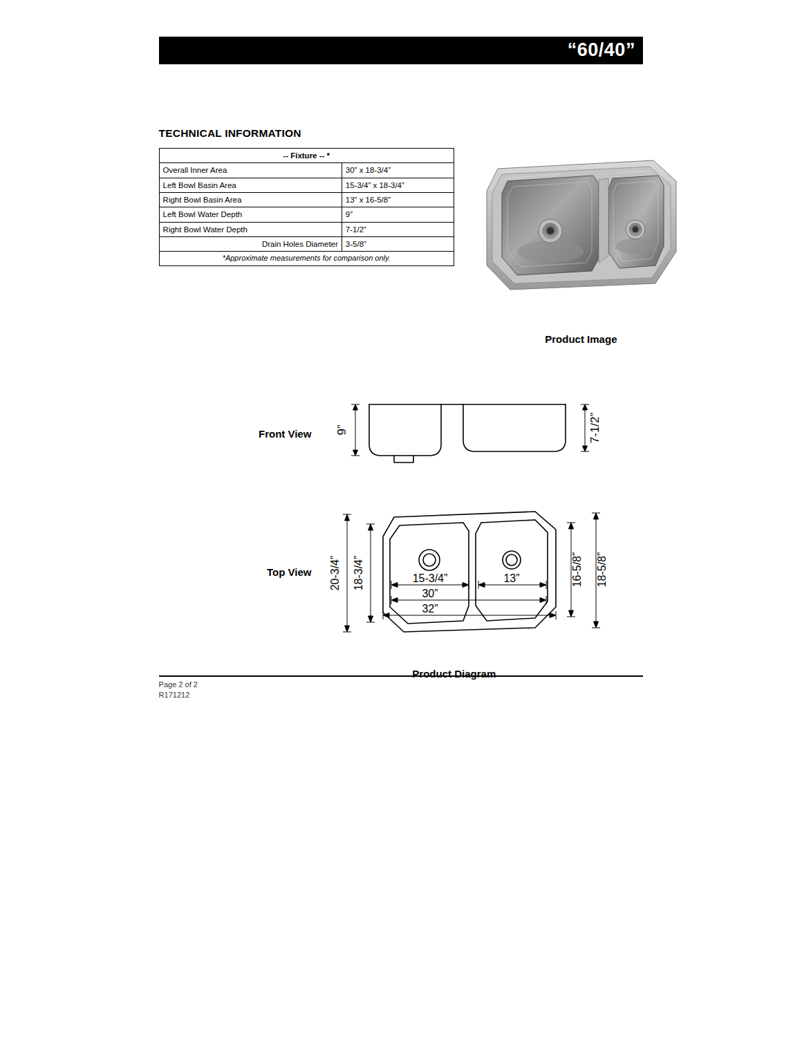“60/40”
TECHNICAL INFORMATION
| -- Fixture -- * |
| Overall Inner Area | 30” x 18-3/4” |
| Left Bowl Basin Area | 15-3/4” x 18-3/4” |
| Right Bowl Basin Area | 13” x 16-5/8” |
| Left Bowl Water Depth | 9” |
| Right Bowl Water Depth | 7-1/2” |
| Drain Holes Diameter | 3-5/8” |
| *Approximate measurements for comparison only. |
Product Image
Front View
9” 7-1/2”
Top View
18-3/4” 20-3/4” 16-5/8” 18-5/8” 15-3/4” 13” 30” 32”
Product Diagram
Page 2 of 2
R171212